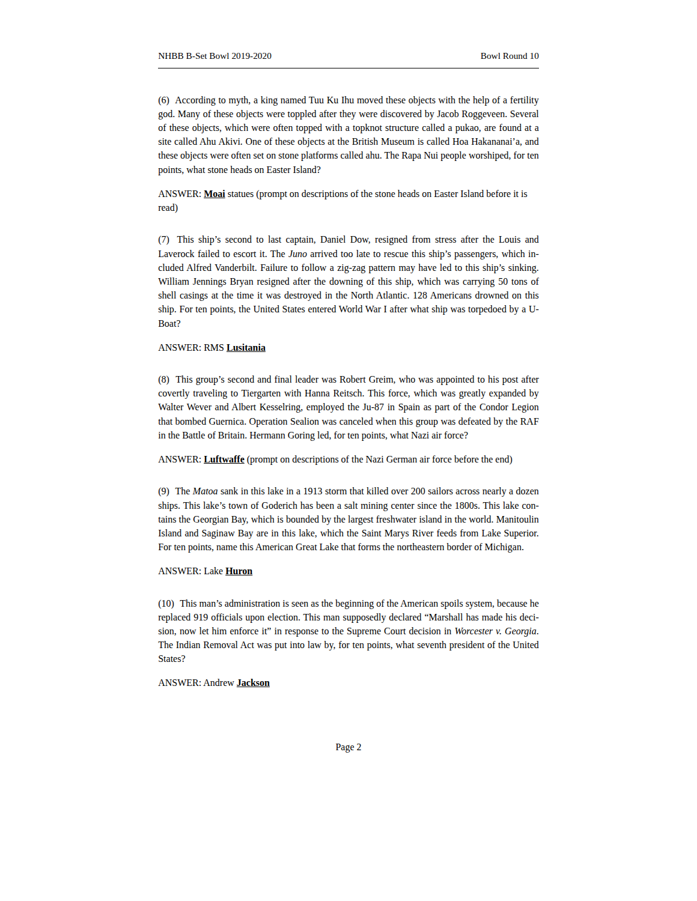NHBB B-Set Bowl 2019-2020
Bowl Round 10
(6) According to myth, a king named Tuu Ku Ihu moved these objects with the help of a fertility god. Many of these objects were toppled after they were discovered by Jacob Roggeveen. Several of these objects, which were often topped with a topknot structure called a pukao, are found at a site called Ahu Akivi. One of these objects at the British Museum is called Hoa Hakananai’a, and these objects were often set on stone platforms called ahu. The Rapa Nui people worshiped, for ten points, what stone heads on Easter Island?
ANSWER: Moai statues (prompt on descriptions of the stone heads on Easter Island before it is read)
(7) This ship’s second to last captain, Daniel Dow, resigned from stress after the Louis and Laverock failed to escort it. The Juno arrived too late to rescue this ship’s passengers, which included Alfred Vanderbilt. Failure to follow a zig-zag pattern may have led to this ship’s sinking. William Jennings Bryan resigned after the downing of this ship, which was carrying 50 tons of shell casings at the time it was destroyed in the North Atlantic. 128 Americans drowned on this ship. For ten points, the United States entered World War I after what ship was torpedoed by a U-Boat?
ANSWER: RMS Lusitania
(8) This group’s second and final leader was Robert Greim, who was appointed to his post after covertly traveling to Tiergarten with Hanna Reitsch. This force, which was greatly expanded by Walter Wever and Albert Kesselring, employed the Ju-87 in Spain as part of the Condor Legion that bombed Guernica. Operation Sealion was canceled when this group was defeated by the RAF in the Battle of Britain. Hermann Goring led, for ten points, what Nazi air force?
ANSWER: Luftwaffe (prompt on descriptions of the Nazi German air force before the end)
(9) The Matoa sank in this lake in a 1913 storm that killed over 200 sailors across nearly a dozen ships. This lake’s town of Goderich has been a salt mining center since the 1800s. This lake contains the Georgian Bay, which is bounded by the largest freshwater island in the world. Manitoulin Island and Saginaw Bay are in this lake, which the Saint Marys River feeds from Lake Superior. For ten points, name this American Great Lake that forms the northeastern border of Michigan.
ANSWER: Lake Huron
(10) This man’s administration is seen as the beginning of the American spoils system, because he replaced 919 officials upon election. This man supposedly declared “Marshall has made his decision, now let him enforce it” in response to the Supreme Court decision in Worcester v. Georgia. The Indian Removal Act was put into law by, for ten points, what seventh president of the United States?
ANSWER: Andrew Jackson
Page 2